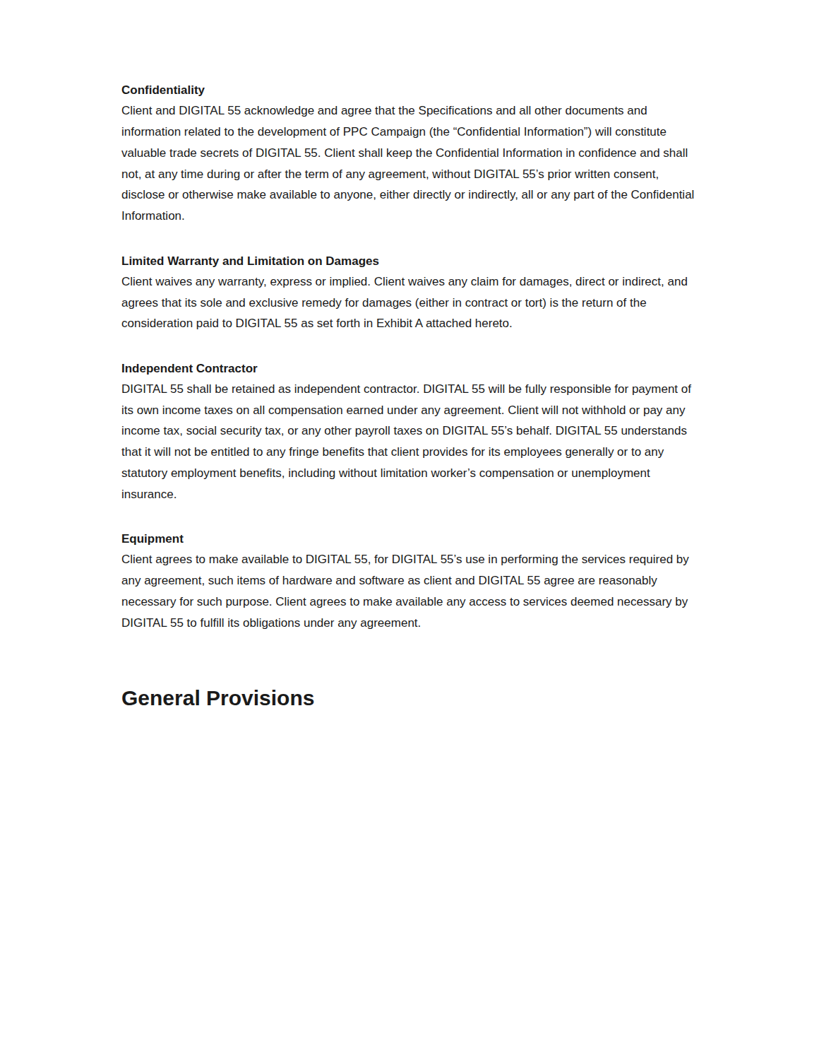Confidentiality
Client and DIGITAL 55 acknowledge and agree that the Specifications and all other documents and information related to the development of PPC Campaign (the “Confidential Information”) will constitute valuable trade secrets of DIGITAL 55. Client shall keep the Confidential Information in confidence and shall not, at any time during or after the term of any agreement, without DIGITAL 55’s prior written consent, disclose or otherwise make available to anyone, either directly or indirectly, all or any part of the Confidential Information.
Limited Warranty and Limitation on Damages
Client waives any warranty, express or implied. Client waives any claim for damages, direct or indirect, and agrees that its sole and exclusive remedy for damages (either in contract or tort) is the return of the consideration paid to DIGITAL 55 as set forth in Exhibit A attached hereto.
Independent Contractor
DIGITAL 55 shall be retained as independent contractor. DIGITAL 55 will be fully responsible for payment of its own income taxes on all compensation earned under any agreement. Client will not withhold or pay any income tax, social security tax, or any other payroll taxes on DIGITAL 55’s behalf. DIGITAL 55 understands that it will not be entitled to any fringe benefits that client provides for its employees generally or to any statutory employment benefits, including without limitation worker’s compensation or unemployment insurance.
Equipment
Client agrees to make available to DIGITAL 55, for DIGITAL 55’s use in performing the services required by any agreement, such items of hardware and software as client and DIGITAL 55 agree are reasonably necessary for such purpose. Client agrees to make available any access to services deemed necessary by DIGITAL 55 to fulfill its obligations under any agreement.
General Provisions